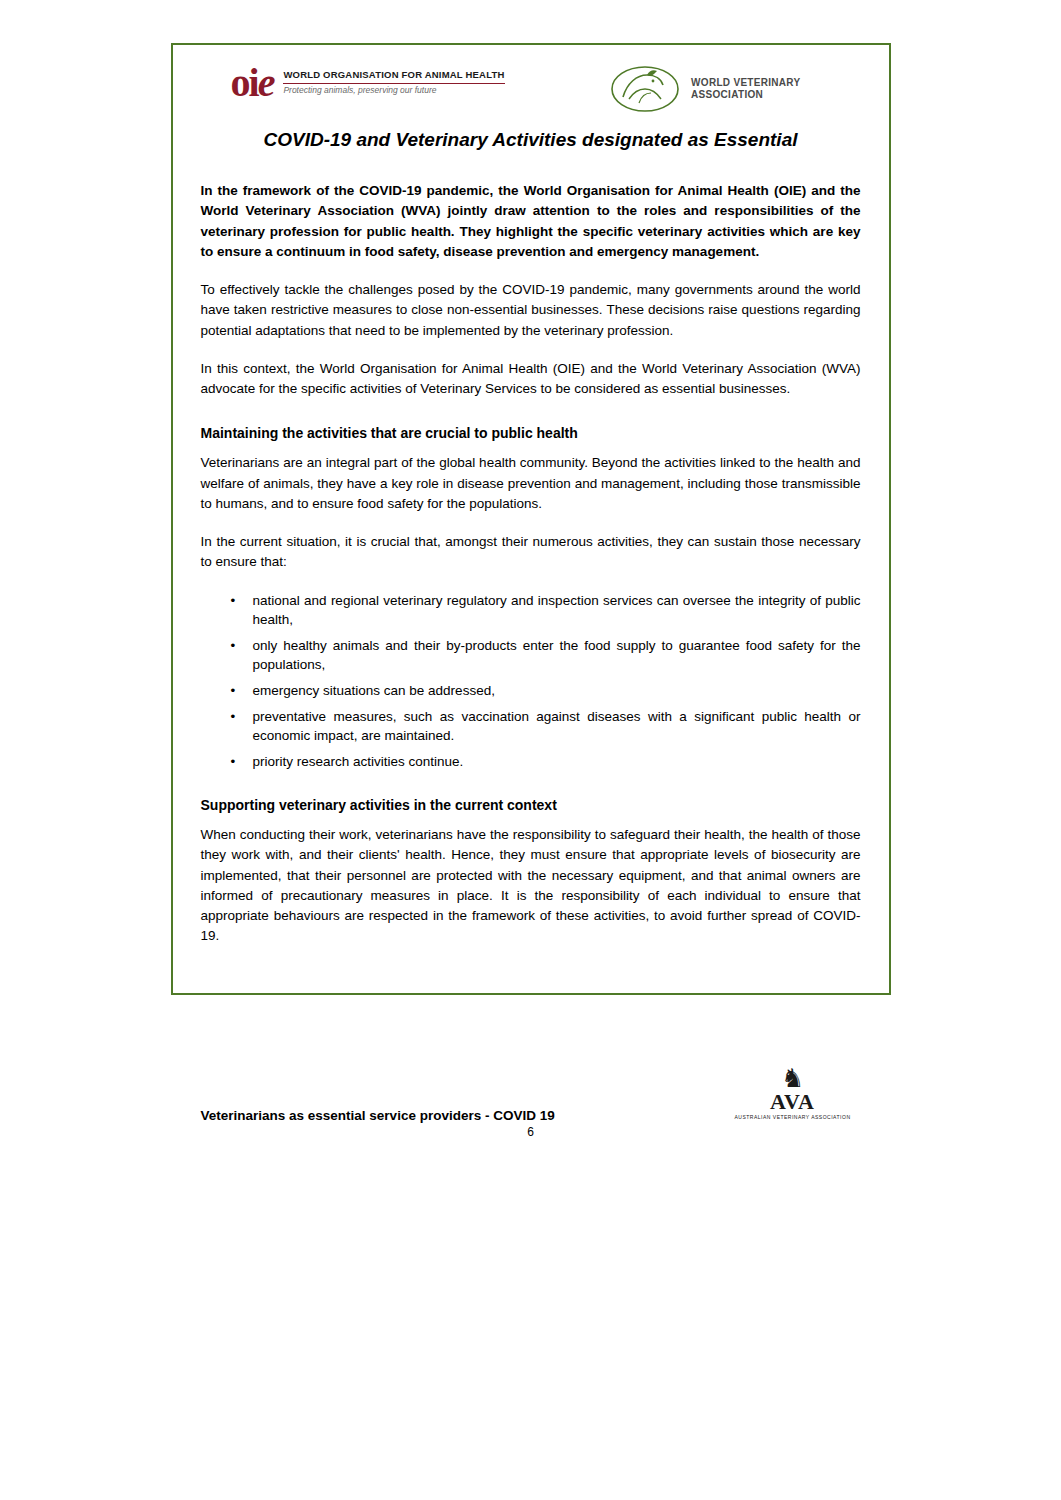oie
WORLD ORGANISATION FOR ANIMAL HEALTH
Protecting animals, preserving our future
WORLD VETERINARY
ASSOCIATION
COVID-19 and Veterinary Activities designated as Essential
In the framework of the COVID-19 pandemic, the World Organisation for Animal Health (OIE) and the World Veterinary Association (WVA) jointly draw attention to the roles and responsibilities of the veterinary profession for public health. They highlight the specific veterinary activities which are key to ensure a continuum in food safety, disease prevention and emergency management.
To effectively tackle the challenges posed by the COVID-19 pandemic, many governments around the world have taken restrictive measures to close non-essential businesses. These decisions raise questions regarding potential adaptations that need to be implemented by the veterinary profession.
In this context, the World Organisation for Animal Health (OIE) and the World Veterinary Association (WVA) advocate for the specific activities of Veterinary Services to be considered as essential businesses.
Maintaining the activities that are crucial to public health
Veterinarians are an integral part of the global health community. Beyond the activities linked to the health and welfare of animals, they have a key role in disease prevention and management, including those transmissible to humans, and to ensure food safety for the populations.
In the current situation, it is crucial that, amongst their numerous activities, they can sustain those necessary to ensure that:
national and regional veterinary regulatory and inspection services can oversee the integrity of public health,
only healthy animals and their by-products enter the food supply to guarantee food safety for the populations,
emergency situations can be addressed,
preventative measures, such as vaccination against diseases with a significant public health or economic impact, are maintained.
priority research activities continue.
Supporting veterinary activities in the current context
When conducting their work, veterinarians have the responsibility to safeguard their health, the health of those they work with, and their clients' health. Hence, they must ensure that appropriate levels of biosecurity are implemented, that their personnel are protected with the necessary equipment, and that animal owners are informed of precautionary measures in place. It is the responsibility of each individual to ensure that appropriate behaviours are respected in the framework of these activities, to avoid further spread of COVID-19.
Veterinarians as essential service providers - COVID 19
♞
AVA
AUSTRALIAN VETERINARY ASSOCIATION
6